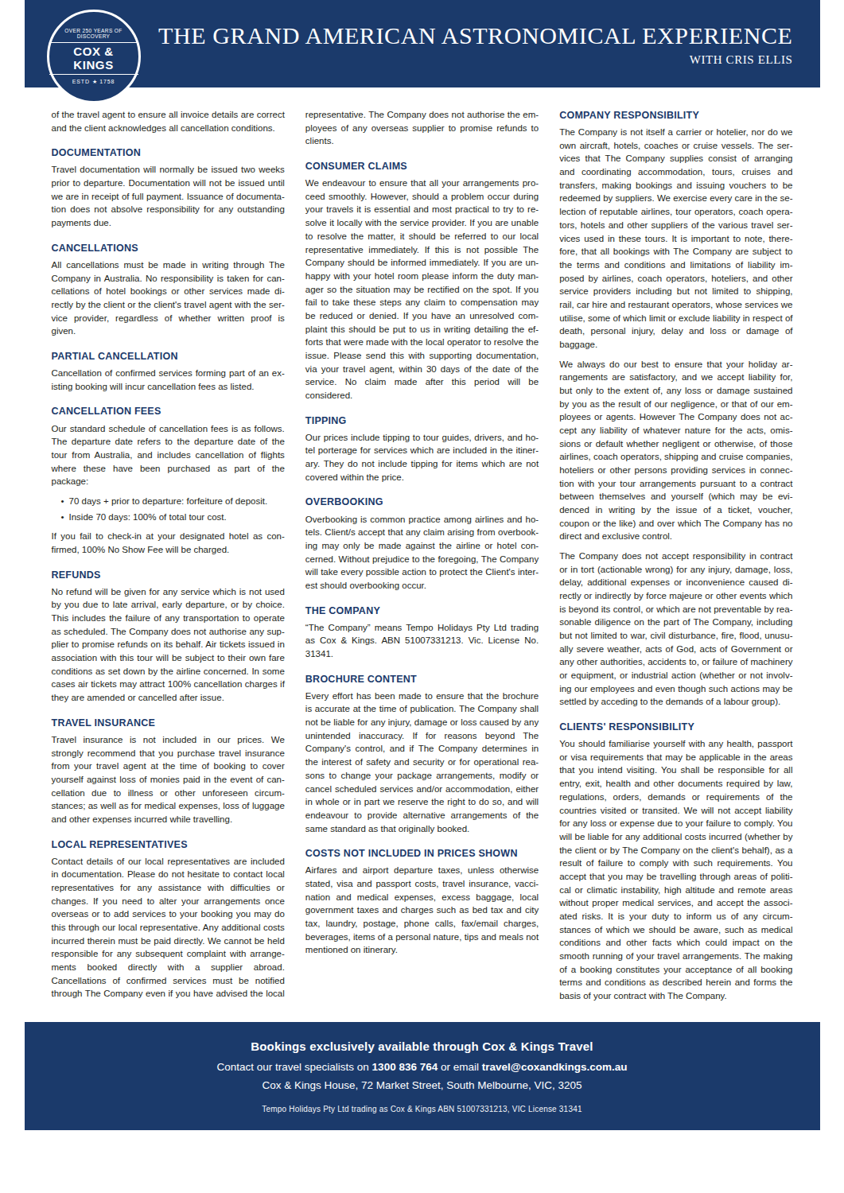Over 250 Years of Discovery
COX & KINGS
ESTD ★ 1758
The Grand American Astronomical Experience
with Cris Ellis
of the travel agent to ensure all invoice details are correct and the client acknowledges all cancellation conditions.
Documentation
Travel documentation will normally be issued two weeks prior to departure. Documentation will not be issued until we are in receipt of full payment. Issuance of documentation does not absolve responsibility for any outstanding payments due.
Cancellations
All cancellations must be made in writing through The Company in Australia. No responsibility is taken for cancellations of hotel bookings or other services made directly by the client or the client's travel agent with the service provider, regardless of whether written proof is given.
Partial Cancellation
Cancellation of confirmed services forming part of an existing booking will incur cancellation fees as listed.
Cancellation Fees
Our standard schedule of cancellation fees is as follows. The departure date refers to the departure date of the tour from Australia, and includes cancellation of flights where these have been purchased as part of the package:
70 days + prior to departure: forfeiture of deposit.
Inside 70 days: 100% of total tour cost.
If you fail to check-in at your designated hotel as confirmed, 100% No Show Fee will be charged.
Refunds
No refund will be given for any service which is not used by you due to late arrival, early departure, or by choice. This includes the failure of any transportation to operate as scheduled. The Company does not authorise any supplier to promise refunds on its behalf. Air tickets issued in association with this tour will be subject to their own fare conditions as set down by the airline concerned. In some cases air tickets may attract 100% cancellation charges if they are amended or cancelled after issue.
Travel Insurance
Travel insurance is not included in our prices. We strongly recommend that you purchase travel insurance from your travel agent at the time of booking to cover yourself against loss of monies paid in the event of cancellation due to illness or other unforeseen circumstances; as well as for medical expenses, loss of luggage and other expenses incurred while travelling.
Local Representatives
Contact details of our local representatives are included in documentation. Please do not hesitate to contact local representatives for any assistance with difficulties or changes. If you need to alter your arrangements once overseas or to add services to your booking you may do this through our local representative. Any additional costs incurred therein must be paid directly. We cannot be held responsible for any subsequent complaint with arrangements booked directly with a supplier abroad. Cancellations of confirmed services must be notified through The Company even if you have advised the local representative. The Company does not authorise the employees of any overseas supplier to promise refunds to clients.
Consumer Claims
We endeavour to ensure that all your arrangements proceed smoothly. However, should a problem occur during your travels it is essential and most practical to try to resolve it locally with the service provider. If you are unable to resolve the matter, it should be referred to our local representative immediately. If this is not possible The Company should be informed immediately. If you are unhappy with your hotel room please inform the duty manager so the situation may be rectified on the spot. If you fail to take these steps any claim to compensation may be reduced or denied. If you have an unresolved complaint this should be put to us in writing detailing the efforts that were made with the local operator to resolve the issue. Please send this with supporting documentation, via your travel agent, within 30 days of the date of the service. No claim made after this period will be considered.
Tipping
Our prices include tipping to tour guides, drivers, and hotel porterage for services which are included in the itinerary. They do not include tipping for items which are not covered within the price.
Overbooking
Overbooking is common practice among airlines and hotels. Client/s accept that any claim arising from overbooking may only be made against the airline or hotel concerned. Without prejudice to the foregoing, The Company will take every possible action to protect the Client's interest should overbooking occur.
The Company
“The Company” means Tempo Holidays Pty Ltd trading as Cox & Kings. ABN 51007331213. Vic. License No. 31341.
Brochure Content
Every effort has been made to ensure that the brochure is accurate at the time of publication. The Company shall not be liable for any injury, damage or loss caused by any unintended inaccuracy. If for reasons beyond The Company's control, and if The Company determines in the interest of safety and security or for operational reasons to change your package arrangements, modify or cancel scheduled services and/or accommodation, either in whole or in part we reserve the right to do so, and will endeavour to provide alternative arrangements of the same standard as that originally booked.
Costs Not Included in Prices Shown
Airfares and airport departure taxes, unless otherwise stated, visa and passport costs, travel insurance, vaccination and medical expenses, excess baggage, local government taxes and charges such as bed tax and city tax, laundry, postage, phone calls, fax/email charges, beverages, items of a personal nature, tips and meals not mentioned on itinerary.
Company Responsibility
The Company is not itself a carrier or hotelier, nor do we own aircraft, hotels, coaches or cruise vessels. The services that The Company supplies consist of arranging and coordinating accommodation, tours, cruises and transfers, making bookings and issuing vouchers to be redeemed by suppliers. We exercise every care in the selection of reputable airlines, tour operators, coach operators, hotels and other suppliers of the various travel services used in these tours. It is important to note, therefore, that all bookings with The Company are subject to the terms and conditions and limitations of liability imposed by airlines, coach operators, hoteliers, and other service providers including but not limited to shipping, rail, car hire and restaurant operators, whose services we utilise, some of which limit or exclude liability in respect of death, personal injury, delay and loss or damage of baggage.
We always do our best to ensure that your holiday arrangements are satisfactory, and we accept liability for, but only to the extent of, any loss or damage sustained by you as the result of our negligence, or that of our employees or agents. However The Company does not accept any liability of whatever nature for the acts, omissions or default whether negligent or otherwise, of those airlines, coach operators, shipping and cruise companies, hoteliers or other persons providing services in connection with your tour arrangements pursuant to a contract between themselves and yourself (which may be evidenced in writing by the issue of a ticket, voucher, coupon or the like) and over which The Company has no direct and exclusive control.
The Company does not accept responsibility in contract or in tort (actionable wrong) for any injury, damage, loss, delay, additional expenses or inconvenience caused directly or indirectly by force majeure or other events which is beyond its control, or which are not preventable by reasonable diligence on the part of The Company, including but not limited to war, civil disturbance, fire, flood, unusually severe weather, acts of God, acts of Government or any other authorities, accidents to, or failure of machinery or equipment, or industrial action (whether or not involving our employees and even though such actions may be settled by acceding to the demands of a labour group).
Clients' Responsibility
You should familiarise yourself with any health, passport or visa requirements that may be applicable in the areas that you intend visiting. You shall be responsible for all entry, exit, health and other documents required by law, regulations, orders, demands or requirements of the countries visited or transited. We will not accept liability for any loss or expense due to your failure to comply. You will be liable for any additional costs incurred (whether by the client or by The Company on the client's behalf), as a result of failure to comply with such requirements. You accept that you may be travelling through areas of political or climatic instability, high altitude and remote areas without proper medical services, and accept the associated risks. It is your duty to inform us of any circumstances of which we should be aware, such as medical conditions and other facts which could impact on the smooth running of your travel arrangements. The making of a booking constitutes your acceptance of all booking terms and conditions as described herein and forms the basis of your contract with The Company.
Bookings exclusively available through Cox & Kings Travel
Contact our travel specialists on 1300 836 764 or email travel@coxandkings.com.au
Cox & Kings House, 72 Market Street, South Melbourne, VIC, 3205
Tempo Holidays Pty Ltd trading as Cox & Kings ABN 51007331213, VIC License 31341